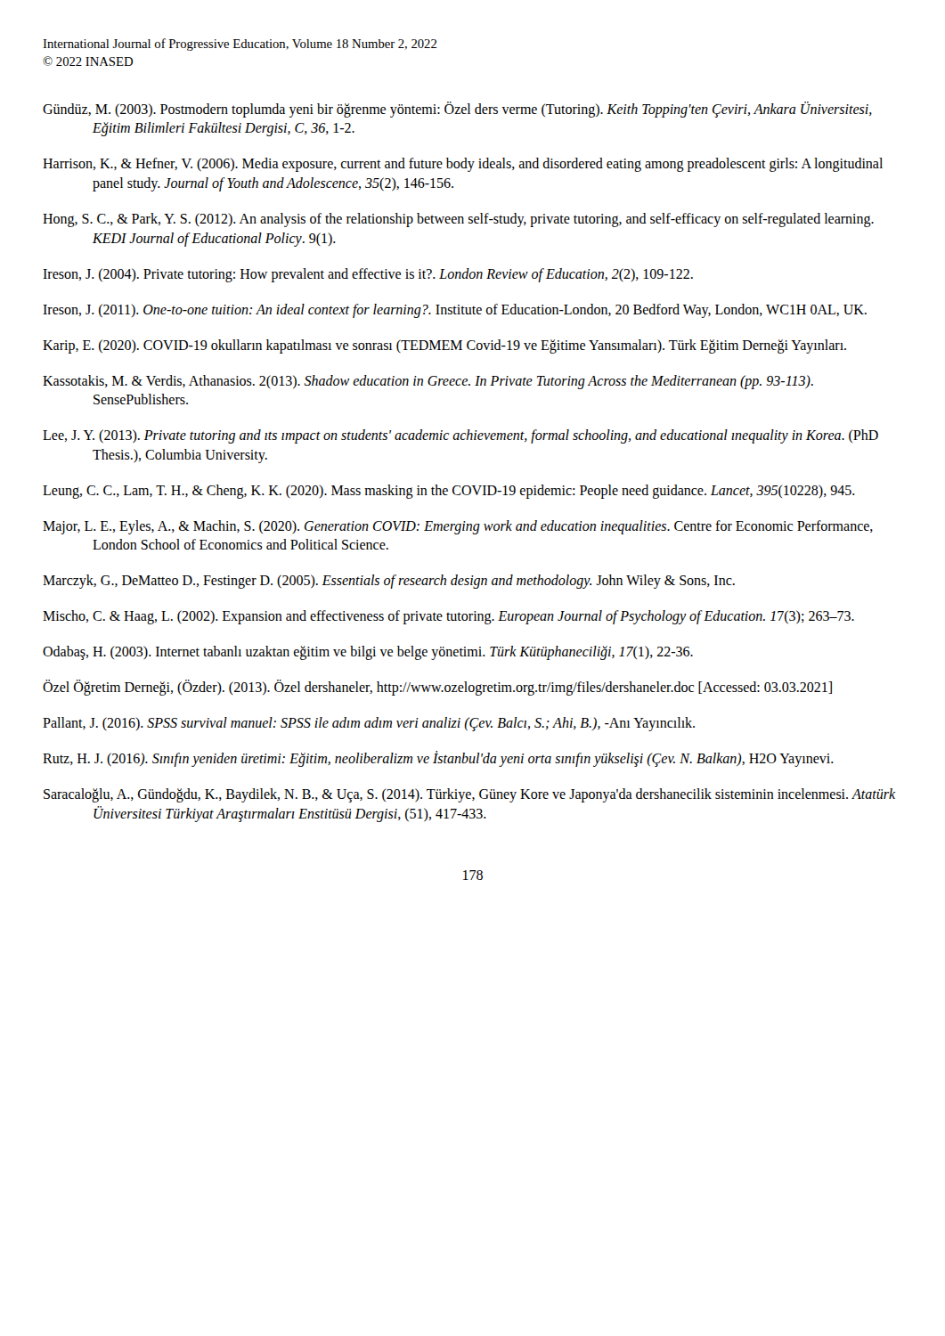International Journal of Progressive Education, Volume 18 Number 2, 2022
© 2022 INASED
Gündüz, M. (2003). Postmodern toplumda yeni bir öğrenme yöntemi: Özel ders verme (Tutoring). Keith Topping'ten Çeviri, Ankara Üniversitesi, Eğitim Bilimleri Fakültesi Dergisi, C, 36, 1-2.
Harrison, K., & Hefner, V. (2006). Media exposure, current and future body ideals, and disordered eating among preadolescent girls: A longitudinal panel study. Journal of Youth and Adolescence, 35(2), 146-156.
Hong, S. C., & Park, Y. S. (2012). An analysis of the relationship between self-study, private tutoring, and self-efficacy on self-regulated learning. KEDI Journal of Educational Policy. 9(1).
Ireson, J. (2004). Private tutoring: How prevalent and effective is it?. London Review of Education, 2(2), 109-122.
Ireson, J. (2011). One-to-one tuition: An ideal context for learning?. Institute of Education-London, 20 Bedford Way, London, WC1H 0AL, UK.
Karip, E. (2020). COVID-19 okulların kapatılması ve sonrası (TEDMEM Covid-19 ve Eğitime Yansımaları). Türk Eğitim Derneği Yayınları.
Kassotakis, M. & Verdis, Athanasios. 2(013). Shadow education in Greece. In Private Tutoring Across the Mediterranean (pp. 93-113). SensePublishers.
Lee, J. Y. (2013). Private tutoring and ıts ımpact on students' academic achievement, formal schooling, and educational ınequality in Korea. (PhD Thesis.), Columbia University.
Leung, C. C., Lam, T. H., & Cheng, K. K. (2020). Mass masking in the COVID-19 epidemic: People need guidance. Lancet, 395(10228), 945.
Major, L. E., Eyles, A., & Machin, S. (2020). Generation COVID: Emerging work and education inequalities. Centre for Economic Performance, London School of Economics and Political Science.
Marczyk, G., DeMatteo D., Festinger D. (2005). Essentials of research design and methodology. John Wiley & Sons, Inc.
Mischo, C. & Haag, L. (2002). Expansion and effectiveness of private tutoring. European Journal of Psychology of Education. 17(3); 263–73.
Odabaş, H. (2003). Internet tabanlı uzaktan eğitim ve bilgi ve belge yönetimi. Türk Kütüphaneciliği, 17(1), 22-36.
Özel Öğretim Derneği, (Özder). (2013). Özel dershaneler, http://www.ozelogretim.org.tr/img/files/dershaneler.doc [Accessed: 03.03.2021]
Pallant, J. (2016). SPSS survival manuel: SPSS ile adım adım veri analizi (Çev. Balcı, S.; Ahi, B.), -Anı Yayıncılık.
Rutz, H. J. (2016). Sınıfın yeniden üretimi: Eğitim, neoliberalizm ve İstanbul'da yeni orta sınıfın yükselişi (Çev. N. Balkan), H2O Yayınevi.
Saracaloğlu, A., Gündoğdu, K., Baydilek, N. B., & Uça, S. (2014). Türkiye, Güney Kore ve Japonya'da dershanecilik sisteminin incelenmesi. Atatürk Üniversitesi Türkiyat Araştırmaları Enstitüsü Dergisi, (51), 417-433.
178